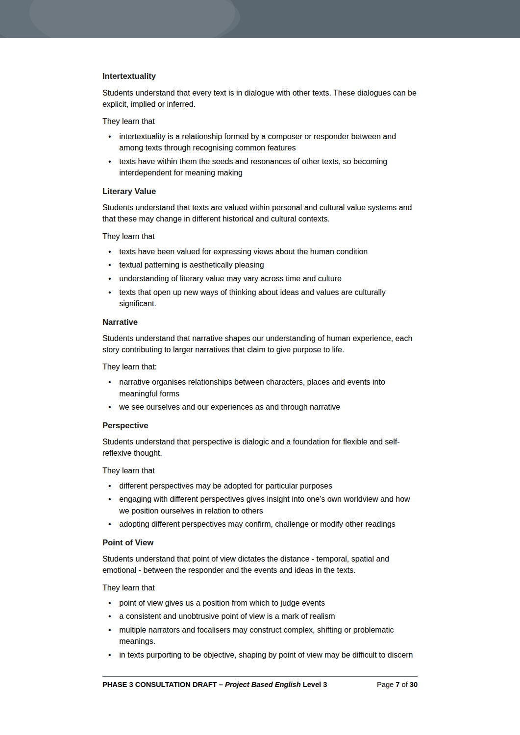Intertextuality
Students understand that every text is in dialogue with other texts. These dialogues can be explicit, implied or inferred.
They learn that
intertextuality is a relationship formed by a composer or responder between and among texts through recognising common features
texts have within them the seeds and resonances of other texts, so becoming interdependent for meaning making
Literary Value
Students understand that texts are valued within personal and cultural value systems and that these may change in different historical and cultural contexts.
They learn that
texts have been valued for expressing views about the human condition
textual patterning is aesthetically pleasing
understanding of literary value may vary across time and culture
texts that open up new ways of thinking about ideas and values are culturally significant.
Narrative
Students understand that narrative shapes our understanding of human experience, each story contributing to larger narratives that claim to give purpose to life.
They learn that:
narrative organises relationships between characters, places and events into meaningful forms
we see ourselves and our experiences as and through narrative
Perspective
Students understand that perspective is dialogic and a foundation for flexible and self-reflexive thought.
They learn that
different perspectives may be adopted for particular purposes
engaging with different perspectives gives insight into one's own worldview and how we position ourselves in relation to others
adopting different perspectives may confirm, challenge or modify other readings
Point of View
Students understand that point of view dictates the distance - temporal, spatial and emotional - between the responder and the events and ideas in the texts.
They learn that
point of view gives us a position from which to judge events
a consistent and unobtrusive point of view is a mark of realism
multiple narrators and focalisers may construct complex, shifting or problematic meanings.
in texts purporting to be objective, shaping by point of view may be difficult to discern
PHASE 3 CONSULTATION DRAFT – Project Based English Level 3
Page 7 of 30